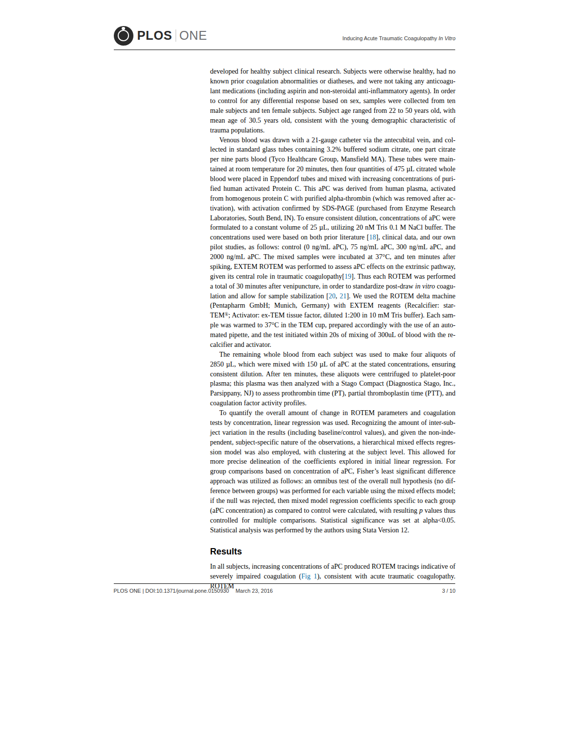PLOS ONE
Inducing Acute Traumatic Coagulopathy In Vitro
developed for healthy subject clinical research. Subjects were otherwise healthy, had no known prior coagulation abnormalities or diatheses, and were not taking any anticoagulant medications (including aspirin and non-steroidal anti-inflammatory agents). In order to control for any differential response based on sex, samples were collected from ten male subjects and ten female subjects. Subject age ranged from 22 to 50 years old, with mean age of 30.5 years old, consistent with the young demographic characteristic of trauma populations.
Venous blood was drawn with a 21-gauge catheter via the antecubital vein, and collected in standard glass tubes containing 3.2% buffered sodium citrate, one part citrate per nine parts blood (Tyco Healthcare Group, Mansfield MA). These tubes were maintained at room temperature for 20 minutes, then four quantities of 475 µL citrated whole blood were placed in Eppendorf tubes and mixed with increasing concentrations of purified human activated Protein C. This aPC was derived from human plasma, activated from homogenous protein C with purified alpha-thrombin (which was removed after activation), with activation confirmed by SDS-PAGE (purchased from Enzyme Research Laboratories, South Bend, IN). To ensure consistent dilution, concentrations of aPC were formulated to a constant volume of 25 µL, utilizing 20 nM Tris 0.1 M NaCl buffer. The concentrations used were based on both prior literature [18], clinical data, and our own pilot studies, as follows: control (0 ng/mL aPC), 75 ng/mL aPC, 300 ng/mL aPC, and 2000 ng/mL aPC. The mixed samples were incubated at 37°C, and ten minutes after spiking, EXTEM ROTEM was performed to assess aPC effects on the extrinsic pathway, given its central role in traumatic coagulopathy[19]. Thus each ROTEM was performed a total of 30 minutes after venipuncture, in order to standardize post-draw in vitro coagulation and allow for sample stabilization [20, 21]. We used the ROTEM delta machine (Pentapharm GmbH; Munich, Germany) with EXTEM reagents (Recalcifier: star-TEM®; Activator: ex-TEM tissue factor, diluted 1:200 in 10 mM Tris buffer). Each sample was warmed to 37°C in the TEM cup, prepared accordingly with the use of an automated pipette, and the test initiated within 20s of mixing of 300uL of blood with the recalcifier and activator.
The remaining whole blood from each subject was used to make four aliquots of 2850 µL, which were mixed with 150 µL of aPC at the stated concentrations, ensuring consistent dilution. After ten minutes, these aliquots were centrifuged to platelet-poor plasma; this plasma was then analyzed with a Stago Compact (Diagnostica Stago, Inc., Parsippany, NJ) to assess prothrombin time (PT), partial thromboplastin time (PTT), and coagulation factor activity profiles.
To quantify the overall amount of change in ROTEM parameters and coagulation tests by concentration, linear regression was used. Recognizing the amount of inter-subject variation in the results (including baseline/control values), and given the non-independent, subject-specific nature of the observations, a hierarchical mixed effects regression model was also employed, with clustering at the subject level. This allowed for more precise delineation of the coefficients explored in initial linear regression. For group comparisons based on concentration of aPC, Fisher’s least significant difference approach was utilized as follows: an omnibus test of the overall null hypothesis (no difference between groups) was performed for each variable using the mixed effects model; if the null was rejected, then mixed model regression coefficients specific to each group (aPC concentration) as compared to control were calculated, with resulting p values thus controlled for multiple comparisons. Statistical significance was set at alpha<0.05. Statistical analysis was performed by the authors using Stata Version 12.
Results
In all subjects, increasing concentrations of aPC produced ROTEM tracings indicative of severely impaired coagulation (Fig 1), consistent with acute traumatic coagulopathy. ROTEM
PLOS ONE | DOI:10.1371/journal.pone.0150930 March 23, 2016
3 / 10